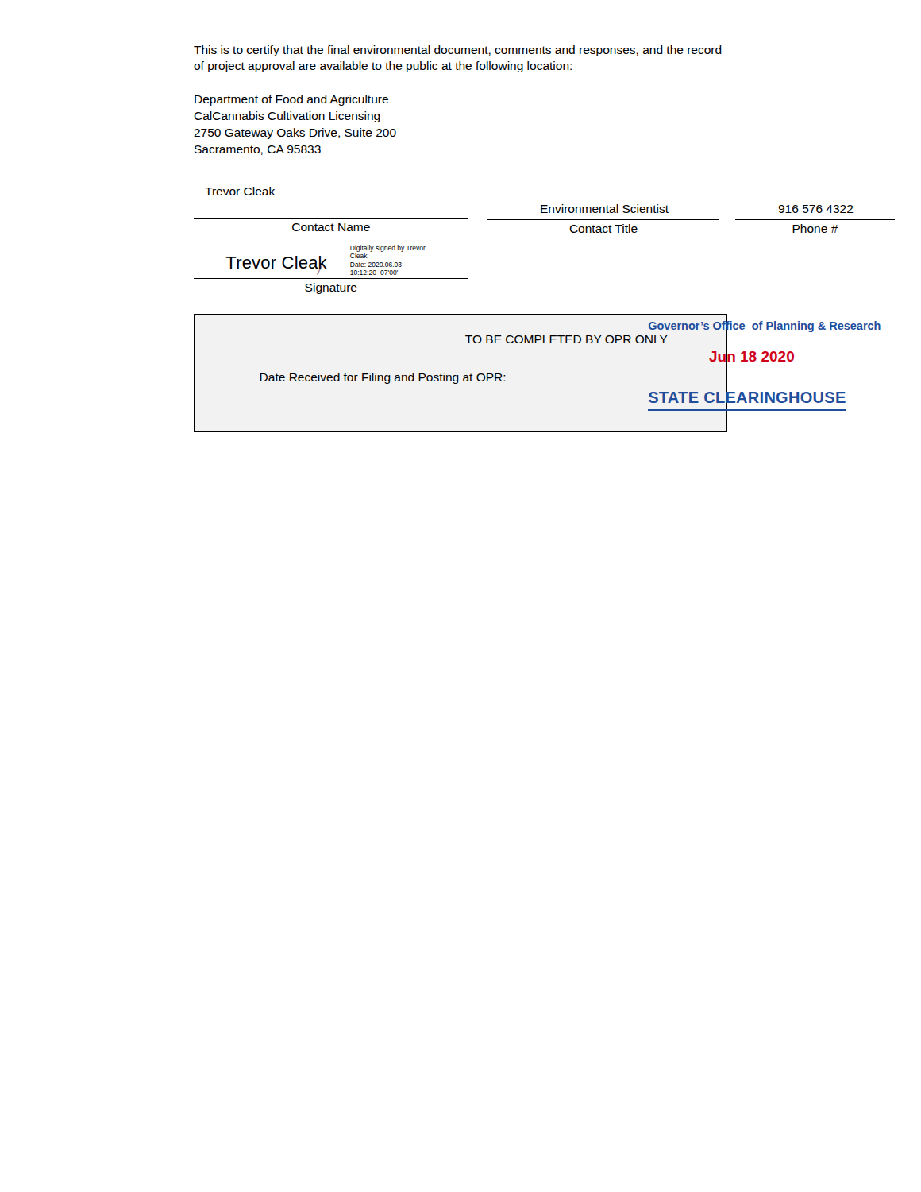This is to certify that the final environmental document, comments and responses, and the record of project approval are available to the public at the following location:
Department of Food and Agriculture
CalCannabis Cultivation Licensing
2750 Gateway Oaks Drive, Suite 200
Sacramento, CA 95833
Trevor Cleak
Contact Name
Environmental Scientist
Contact Title
916 576 4322
Phone #
/ Trevor Cleak Digitally signed by Trevor
Cleak
Date: 2020.06.03
10:12:20 -07'00'
Signature
TO BE COMPLETED BY OPR ONLY
Date Received for Filing and Posting at OPR:
Governor’s Office of Planning & Research
Jun 18 2020
STATE CLEARINGHOUSE